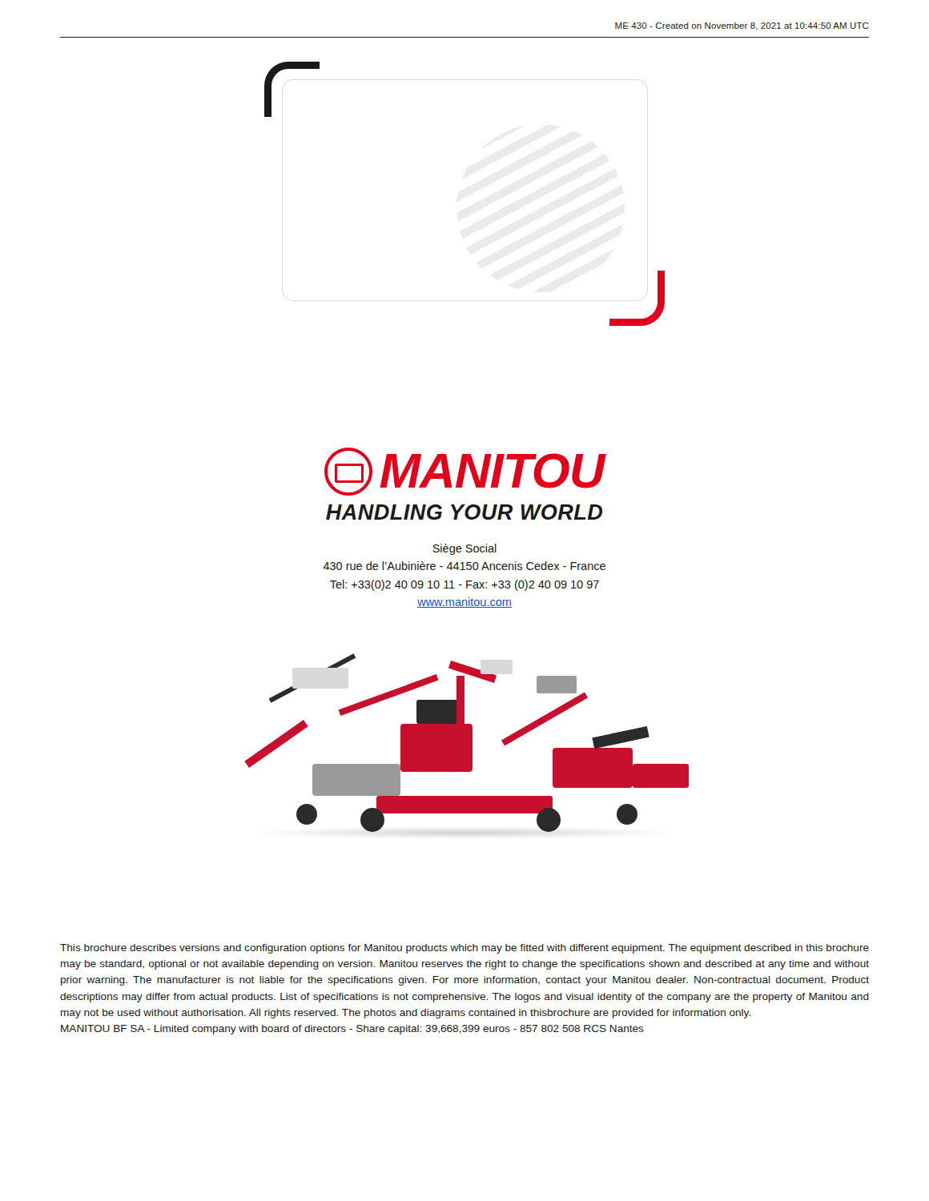ME 430 - Created on November 8, 2021 at 10:44:50 AM UTC
MANITOU
HANDLING YOUR WORLD
Siège Social
430 rue de l’Aubinière - 44150 Ancenis Cedex - France
Tel: +33(0)2 40 09 10 11 - Fax: +33 (0)2 40 09 10 97
www.manitou.com
This brochure describes versions and configuration options for Manitou products which may be fitted with different equipment. The equipment described in this brochure may be standard, optional or not available depending on version. Manitou reserves the right to change the specifications shown and described at any time and without prior warning. The manufacturer is not liable for the specifications given. For more information, contact your Manitou dealer. Non-contractual document. Product descriptions may differ from actual products. List of specifications is not comprehensive. The logos and visual identity of the company are the property of Manitou and may not be used without authorisation. All rights reserved. The photos and diagrams contained in thisbrochure are provided for information only.
MANITOU BF SA - Limited company with board of directors - Share capital: 39,668,399 euros - 857 802 508 RCS Nantes